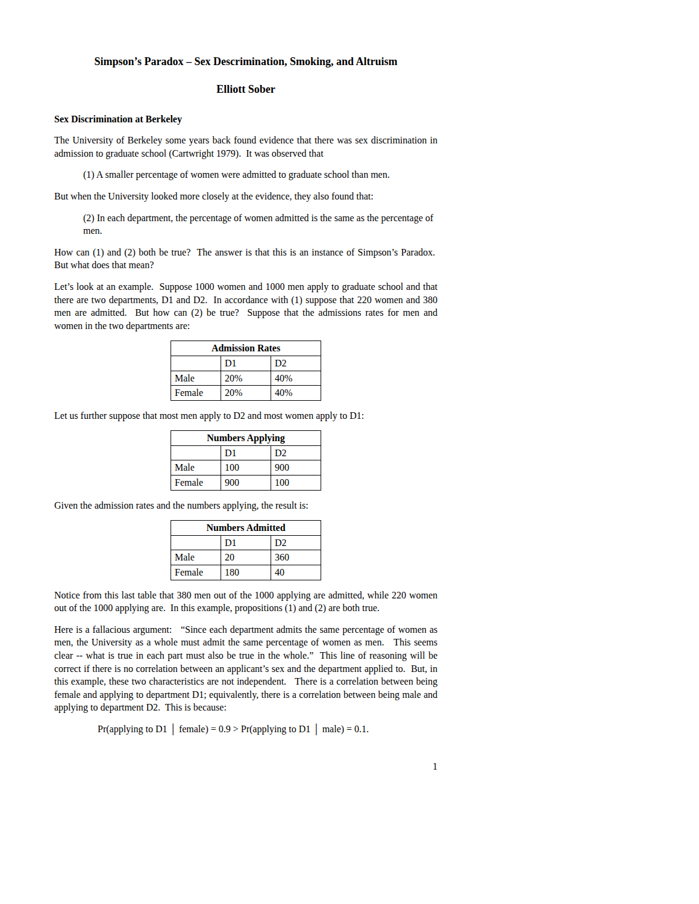Simpson’s Paradox – Sex Descrimination, Smoking, and Altruism
Elliott Sober
Sex Discrimination at Berkeley
The University of Berkeley some years back found evidence that there was sex discrimination in admission to graduate school (Cartwright 1979). It was observed that
(1) A smaller percentage of women were admitted to graduate school than men.
But when the University looked more closely at the evidence, they also found that:
(2) In each department, the percentage of women admitted is the same as the percentage of men.
How can (1) and (2) both be true? The answer is that this is an instance of Simpson’s Paradox. But what does that mean?
Let’s look at an example. Suppose 1000 women and 1000 men apply to graduate school and that there are two departments, D1 and D2. In accordance with (1) suppose that 220 women and 380 men are admitted. But how can (2) be true? Suppose that the admissions rates for men and women in the two departments are:
Admission Rates
| | D1 | D2 |
| --- | --- | --- |
| Male | 20% | 40% |
| Female | 20% | 40% |
Let us further suppose that most men apply to D2 and most women apply to D1:
Numbers Applying
| | D1 | D2 |
| --- | --- | --- |
| Male | 100 | 900 |
| Female | 900 | 100 |
Given the admission rates and the numbers applying, the result is:
Numbers Admitted
| | D1 | D2 |
| --- | --- | --- |
| Male | 20 | 360 |
| Female | 180 | 40 |
Notice from this last table that 380 men out of the 1000 applying are admitted, while 220 women out of the 1000 applying are. In this example, propositions (1) and (2) are both true.
Here is a fallacious argument: “Since each department admits the same percentage of women as men, the University as a whole must admit the same percentage of women as men. This seems clear -- what is true in each part must also be true in the whole.” This line of reasoning will be correct if there is no correlation between an applicant’s sex and the department applied to. But, in this example, these two characteristics are not independent. There is a correlation between being female and applying to department D1; equivalently, there is a correlation between being male and applying to department D2. This is because:
Pr(applying to D1 │ female) = 0.9 > Pr(applying to D1 │ male) = 0.1.
1